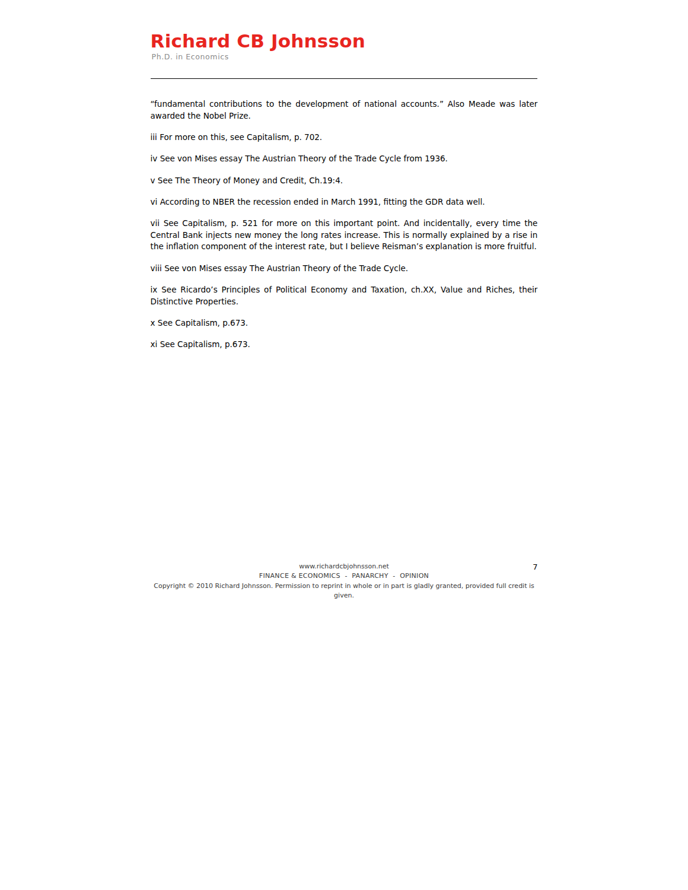Richard CB Johnsson
Ph.D. in Economics
“fundamental contributions to the development of national accounts.” Also Meade was later awarded the Nobel Prize.
iii For more on this, see Capitalism, p. 702.
iv See von Mises essay The Austrian Theory of the Trade Cycle from 1936.
v See The Theory of Money and Credit, Ch.19:4.
vi According to NBER the recession ended in March 1991, fitting the GDR data well.
vii See Capitalism, p. 521 for more on this important point. And incidentally, every time the Central Bank injects new money the long rates increase. This is normally explained by a rise in the inflation component of the interest rate, but I believe Reisman’s explanation is more fruitful.
viii See von Mises essay The Austrian Theory of the Trade Cycle.
ix See Ricardo’s Principles of Political Economy and Taxation, ch.XX, Value and Riches, their Distinctive Properties.
x See Capitalism, p.673.
xi See Capitalism, p.673.
7
www.richardcbjohnsson.net
FINANCE & ECONOMICS - PANARCHY - OPINION
Copyright © 2010 Richard Johnsson. Permission to reprint in whole or in part is gladly granted, provided full credit is given.